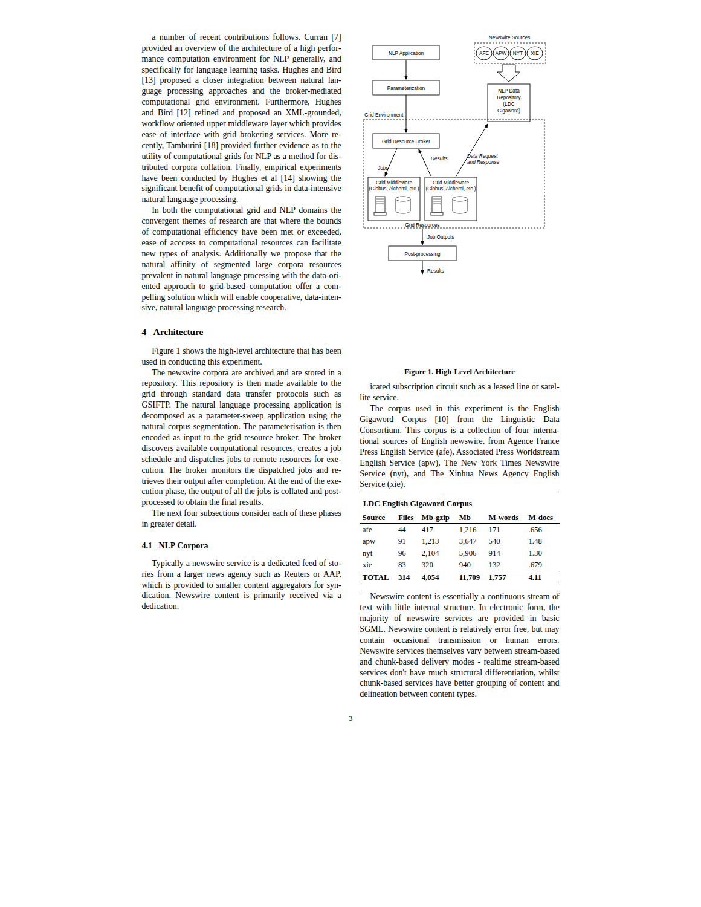a number of recent contributions follows. Curran [7] provided an overview of the architecture of a high performance computation environment for NLP generally, and specifically for language learning tasks. Hughes and Bird [13] proposed a closer integration between natural language processing approaches and the broker-mediated computational grid environment. Furthermore, Hughes and Bird [12] refined and proposed an XML-grounded, workflow oriented upper middleware layer which provides ease of interface with grid brokering services. More recently, Tamburini [18] provided further evidence as to the utility of computational grids for NLP as a method for distributed corpora collation. Finally, empirical experiments have been conducted by Hughes et al [14] showing the significant benefit of computational grids in data-intensive natural language processing.
In both the computational grid and NLP domains the convergent themes of research are that where the bounds of computational efficiency have been met or exceeded, ease of acccess to computational resources can facilitate new types of analysis. Additionally we propose that the natural affinity of segmented large corpora resources prevalent in natural language processing with the data-oriented approach to grid-based computation offer a compelling solution which will enable cooperative, data-intensive, natural language processing research.
4 Architecture
Figure 1 shows the high-level architecture that has been used in conducting this experiment.
The newswire corpora are archived and are stored in a repository. This repository is then made available to the grid through standard data transfer protocols such as GSIFTP. The natural language processing application is decomposed as a parameter-sweep application using the natural corpus segmentation. The parameterisation is then encoded as input to the grid resource broker. The broker discovers available computational resources, creates a job schedule and dispatches jobs to remote resources for execution. The broker monitors the dispatched jobs and retrieves their output after completion. At the end of the execution phase, the output of all the jobs is collated and post-processed to obtain the final results.
The next four subsections consider each of these phases in greater detail.
4.1 NLP Corpora
Typically a newswire service is a dedicated feed of stories from a larger news agency such as Reuters or AAP, which is provided to smaller content aggregators for syndication. Newswire content is primarily received via a dedication.
Newswire Sources AFE APW NYT XIE NLP Application Parameterization NLP Data Repository (LDC Gigaword) Grid Environment Grid Resource Broker Jobs Results Data Request and Response Grid Middleware (Globus, Alchemi, etc.) Grid Middleware (Globus, Alchemi, etc.) Grid Resources Job Outputs Post-processing Results
Figure 1. High-Level Architecture
icated subscription circuit such as a leased line or satellite service.
The corpus used in this experiment is the English Gigaword Corpus [10] from the Linguistic Data Consortium. This corpus is a collection of four international sources of English newswire, from Agence France Press English Service (afe), Associated Press Worldstream English Service (apw), The New York Times Newswire Service (nyt), and The Xinhua News Agency English Service (xie).
LDC English Gigaword Corpus
| Source | Files | Mb-gzip | Mb | M-words | M-docs |
| --- | --- | --- | --- | --- | --- |
| afe | 44 | 417 | 1,216 | 171 | .656 |
| apw | 91 | 1,213 | 3,647 | 540 | 1.48 |
| nyt | 96 | 2,104 | 5,906 | 914 | 1.30 |
| xie | 83 | 320 | 940 | 132 | .679 |
| TOTAL | 314 | 4,054 | 11,709 | 1,757 | 4.11 |
Newswire content is essentially a continuous stream of text with little internal structure. In electronic form, the majority of newswire services are provided in basic SGML. Newswire content is relatively error free, but may contain occasional transmission or human errors. Newswire services themselves vary between stream-based and chunk-based delivery modes - realtime stream-based services don't have much structural differentiation, whilst chunk-based services have better grouping of content and delineation between content types.
3